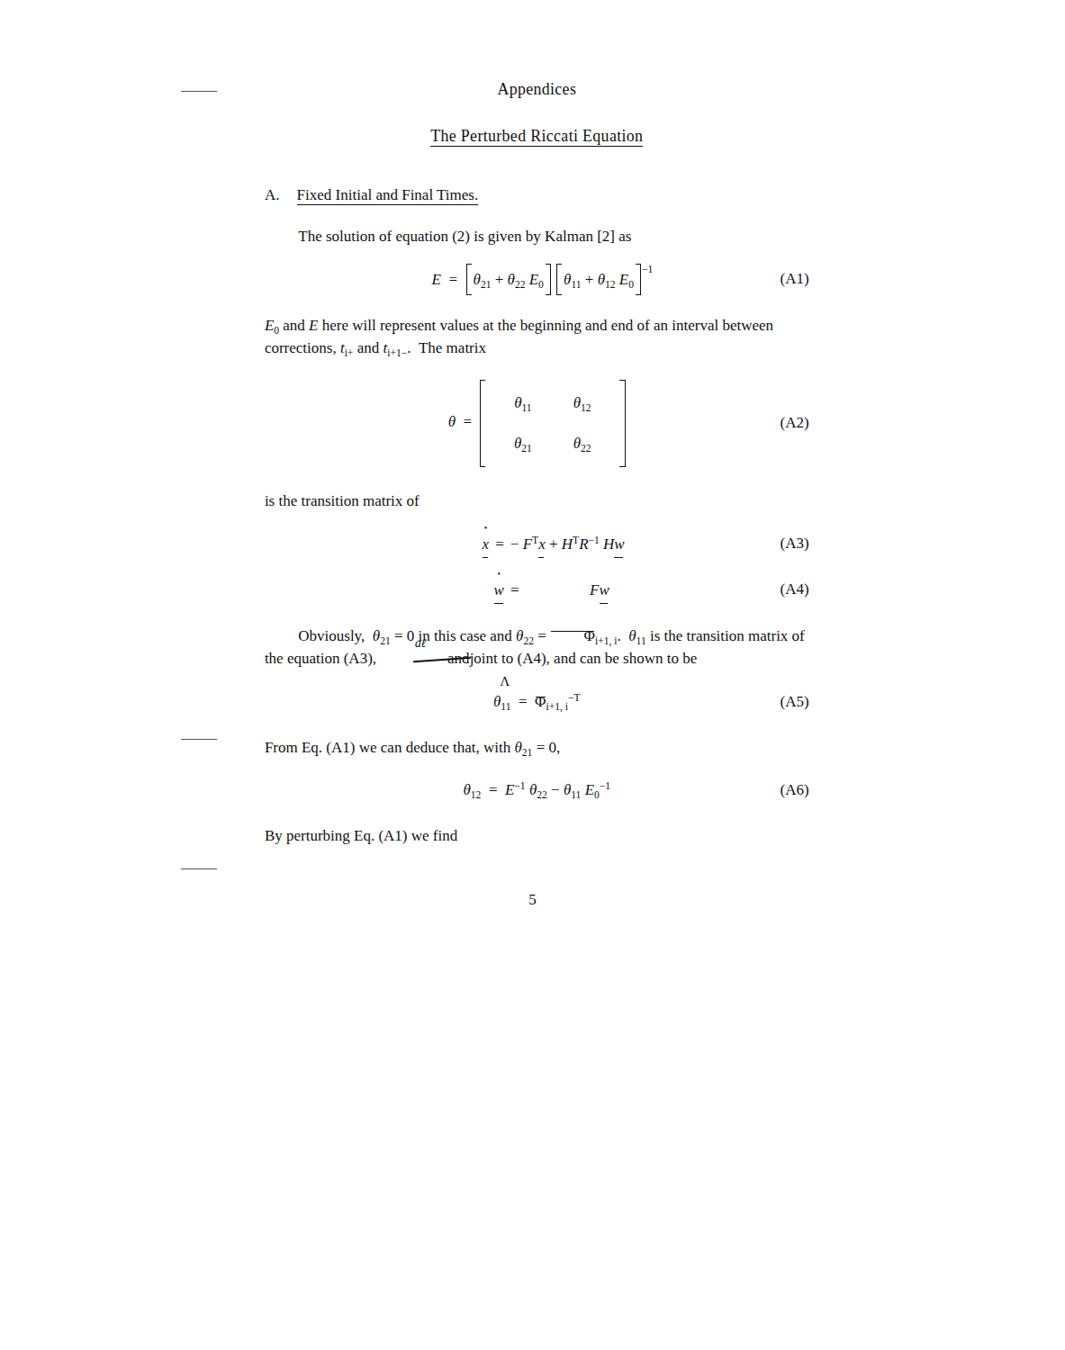Appendices
The Perturbed Riccati Equation
A. Fixed Initial and Final Times.
The solution of equation (2) is given by Kalman [2] as
E = θ21 + θ22 E0 θ11 + θ12 E0−1 (A1)
E0 and E here will represent values at the beginning and end of an interval between corrections, ti+ and ti+1−. The matrix
θ =
| θ 11 | θ 12 |
| θ 21 | θ 22 |
(A2)
is the transition matrix of
x=− FTx + HTR−1 Hw (A3)
w=Fw (A4)
Obviously, θ21 = 0 in this case and θ22 = Φi+1, i. θ11 is the transition matrix of the equation (A3), aℓ and Λjoint to (A4), and can be shown to be
θ11 = Φi+1, i−T (A5)
From Eq. (A1) we can deduce that, with θ21 = 0,
θ12 = E−1 θ22 − θ11 E0−1 (A6)
By perturbing Eq. (A1) we find
5